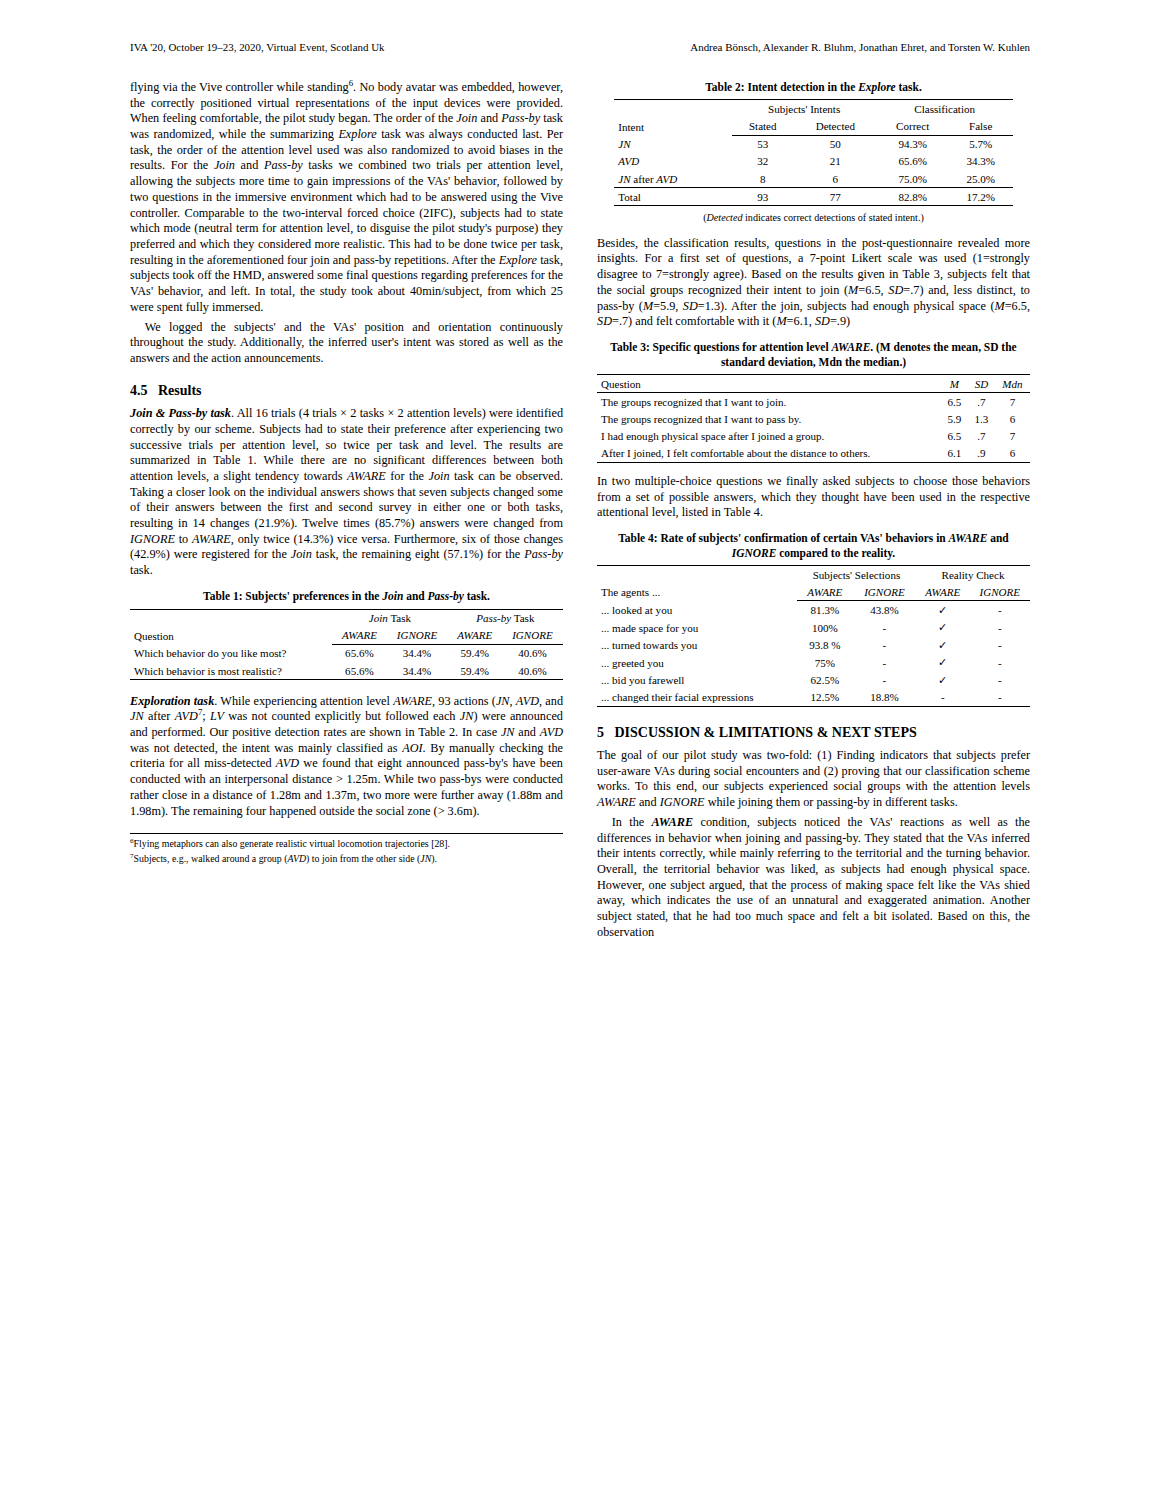IVA '20, October 19–23, 2020, Virtual Event, Scotland Uk Andrea Bönsch, Alexander R. Bluhm, Jonathan Ehret, and Torsten W. Kuhlen
flying via the Vive controller while standing6. No body avatar was embedded, however, the correctly positioned virtual representations of the input devices were provided. When feeling comfortable, the pilot study began. The order of the Join and Pass-by task was randomized, while the summarizing Explore task was always conducted last. Per task, the order of the attention level used was also randomized to avoid biases in the results. For the Join and Pass-by tasks we combined two trials per attention level, allowing the subjects more time to gain impressions of the VAs' behavior, followed by two questions in the immersive environment which had to be answered using the Vive controller. Comparable to the two-interval forced choice (2IFC), subjects had to state which mode (neutral term for attention level, to disguise the pilot study's purpose) they preferred and which they considered more realistic. This had to be done twice per task, resulting in the aforementioned four join and pass-by repetitions. After the Explore task, subjects took off the HMD, answered some final questions regarding preferences for the VAs' behavior, and left. In total, the study took about 40min/subject, from which 25 were spent fully immersed.
We logged the subjects' and the VAs' position and orientation continuously throughout the study. Additionally, the inferred user's intent was stored as well as the answers and the action announcements.
4.5 Results
Join & Pass-by task. All 16 trials (4 trials × 2 tasks × 2 attention levels) were identified correctly by our scheme. Subjects had to state their preference after experiencing two successive trials per attention level, so twice per task and level. The results are summarized in Table 1. While there are no significant differences between both attention levels, a slight tendency towards AWARE for the Join task can be observed. Taking a closer look on the individual answers shows that seven subjects changed some of their answers between the first and second survey in either one or both tasks, resulting in 14 changes (21.9%). Twelve times (85.7%) answers were changed from IGNORE to AWARE, only twice (14.3%) vice versa. Furthermore, six of those changes (42.9%) were registered for the Join task, the remaining eight (57.1%) for the Pass-by task.
Table 1: Subjects' preferences in the Join and Pass-by task.
| Question | Join Task | Pass-by Task |
| AWARE | IGNORE | AWARE | IGNORE |
| Which behavior do you like most? | 65.6% | 34.4% | 59.4% | 40.6% |
| Which behavior is most realistic? | 65.6% | 34.4% | 59.4% | 40.6% |
Exploration task. While experiencing attention level AWARE, 93 actions (JN, AVD, and JN after AVD7; LV was not counted explicitly but followed each JN) were announced and performed. Our positive detection rates are shown in Table 2. In case JN and AVD was not detected, the intent was mainly classified as AOI. By manually checking the criteria for all miss-detected AVD we found that eight announced pass-by's have been conducted with an interpersonal distance > 1.25m. While two pass-bys were conducted rather close in a distance of 1.28m and 1.37m, two more were further away (1.88m and 1.98m). The remaining four happened outside the social zone (> 3.6m).
6Flying metaphors can also generate realistic virtual locomotion trajectories [28].
7Subjects, e.g., walked around a group (AVD) to join from the other side (JN).
Table 2: Intent detection in the Explore task.
| Intent | Subjects' Intents | Classification |
| Stated | Detected | Correct | False |
| JN | 53 | 50 | 94.3% | 5.7% |
| AVD | 32 | 21 | 65.6% | 34.3% |
| JN after AVD | 8 | 6 | 75.0% | 25.0% |
| Total | 93 | 77 | 82.8% | 17.2% |
(Detected indicates correct detections of stated intent.)
Besides, the classification results, questions in the post-questionnaire revealed more insights. For a first set of questions, a 7-point Likert scale was used (1=strongly disagree to 7=strongly agree). Based on the results given in Table 3, subjects felt that the social groups recognized their intent to join (M=6.5, SD=.7) and, less distinct, to pass-by (M=5.9, SD=1.3). After the join, subjects had enough physical space (M=6.5, SD=.7) and felt comfortable with it (M=6.1, SD=.9)
Table 3: Specific questions for attention level AWARE. (M denotes the mean, SD the standard deviation, Mdn the median.)
| Question | M | SD | Mdn |
| The groups recognized that I want to join. | 6.5 | .7 | 7 |
| The groups recognized that I want to pass by. | 5.9 | 1.3 | 6 |
| I had enough physical space after I joined a group. | 6.5 | .7 | 7 |
| After I joined, I felt comfortable about the distance to others. | 6.1 | .9 | 6 |
In two multiple-choice questions we finally asked subjects to choose those behaviors from a set of possible answers, which they thought have been used in the respective attentional level, listed in Table 4.
Table 4: Rate of subjects' confirmation of certain VAs' behaviors in AWARE and IGNORE compared to the reality.
| The agents ... | Subjects' Selections | Reality Check |
| AWARE | IGNORE | AWARE | IGNORE |
| ... looked at you | 81.3% | 43.8% | ✓ | - |
| ... made space for you | 100% | - | ✓ | - |
| ... turned towards you | 93.8 % | - | ✓ | - |
| ... greeted you | 75% | - | ✓ | - |
| ... bid you farewell | 62.5% | - | ✓ | - |
| ... changed their facial expressions | 12.5% | 18.8% | - | - |
5 DISCUSSION & LIMITATIONS & NEXT STEPS
The goal of our pilot study was two-fold: (1) Finding indicators that subjects prefer user-aware VAs during social encounters and (2) proving that our classification scheme works. To this end, our subjects experienced social groups with the attention levels AWARE and IGNORE while joining them or passing-by in different tasks.
In the AWARE condition, subjects noticed the VAs' reactions as well as the differences in behavior when joining and passing-by. They stated that the VAs inferred their intents correctly, while mainly referring to the territorial and the turning behavior. Overall, the territorial behavior was liked, as subjects had enough physical space. However, one subject argued, that the process of making space felt like the VAs shied away, which indicates the use of an unnatural and exaggerated animation. Another subject stated, that he had too much space and felt a bit isolated. Based on this, the observation